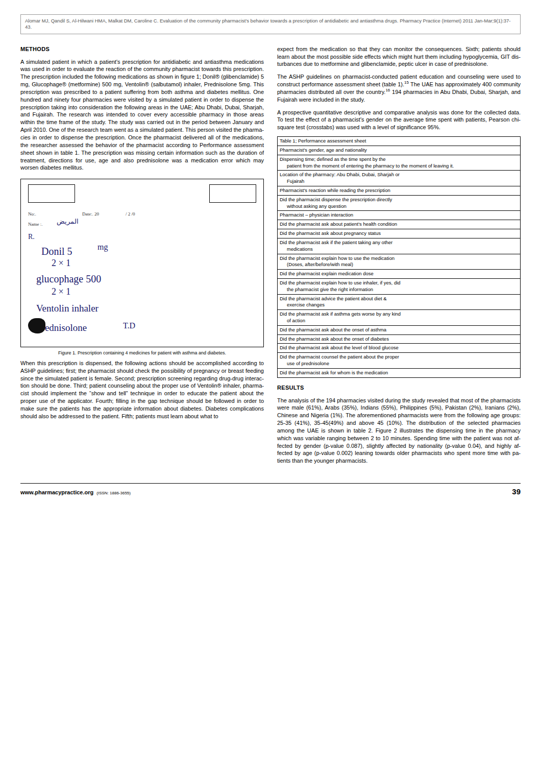Alomar MJ, Qandil S, Al-Hilwani HMA, Malkat DM, Caroline C. Evaluation of the community pharmacist's behavior towards a prescription of antidiabetic and antiasthma drugs. Pharmacy Practice (Internet) 2011 Jan-Mar;9(1):37-43.
METHODS
A simulated patient in which a patient's prescription for antidiabetic and antiasthma medications was used in order to evaluate the reaction of the community pharmacist towards this prescription. The prescription included the following medications as shown in figure 1; Donil® (glibenclamide) 5 mg, Glucophage® (metformine) 500 mg, Ventolin® (salbutamol) inhaler, Prednisolone 5mg. This prescription was prescribed to a patient suffering from both asthma and diabetes mellitus. One hundred and ninety four pharmacies were visited by a simulated patient in order to dispense the prescription taking into consideration the following areas in the UAE; Abu Dhabi, Dubai, Sharjah, and Fujairah. The research was intended to cover every accessible pharmacy in those areas within the time frame of the study. The study was carried out in the period between January and April 2010. One of the research team went as a simulated patient. This person visited the pharmacies in order to dispense the prescription. Once the pharmacist delivered all of the medications, the researcher assessed the behavior of the pharmacist according to Performance assessment sheet shown in table 1. The prescription was missing certain information such as the duration of treatment, directions for use, age and also prednisolone was a medication error which may worsen diabetes mellitus.
No:.
Date:. 20
/ 2 /0
Name :.
المريض
R.
Donil 5
mg
2 × 1
glucophage 500
2 × 1
Ventolin inhaler
Prednisolone
T.D
Figure 1. Prescription containing 4 medicines for patient with asthma and diabetes.
When this prescription is dispensed, the following actions should be accomplished according to ASHP guidelines; first; the pharmacist should check the possibility of pregnancy or breast feeding since the simulated patient is female. Second; prescription screening regarding drug-drug interaction should be done. Third; patient counseling about the proper use of Ventolin® inhaler, pharmacist should implement the “show and tell” technique in order to educate the patient about the proper use of the applicator. Fourth; filling in the gap technique should be followed in order to make sure the patients has the appropriate information about diabetes. Diabetes complications should also be addressed to the patient. Fifth; patients must learn about what to
expect from the medication so that they can monitor the consequences. Sixth; patients should learn about the most possible side effects which might hurt them including hypoglycemia, GIT disturbances due to metformine and glibenclamide, peptic ulcer in case of prednisolone.
The ASHP guidelines on pharmacist-conducted patient education and counseling were used to construct performance assessment sheet (table 1).15 The UAE has approximately 400 community pharmacies distributed all over the country.16 194 pharmacies in Abu Dhabi, Dubai, Sharjah, and Fujairah were included in the study.
A prospective quantitative descriptive and comparative analysis was done for the collected data. To test the effect of a pharmacist's gender on the average time spent with patients, Pearson chi-square test (crosstabs) was used with a level of significance 95%.
| Table 1; Performance assessment sheet |
| Pharmacist's gender, age and nationality |
| Dispensing time; defined as the time spent by the patient from the moment of entering the pharmacy to the moment of leaving it. |
| Location of the pharmacy: Abu Dhabi, Dubai, Sharjah or Fujairah |
| Pharmacist's reaction while reading the prescription |
| Did the pharmacist dispense the prescription directly without asking any question |
| Pharmacist – physician interaction |
| Did the pharmacist ask about patient's health condition |
| Did the pharmacist ask about pregnancy status |
| Did the pharmacist ask if the patient taking any other medications |
| Did the pharmacist explain how to use the medication (Doses, after/before/with meal) |
| Did the pharmacist explain medication dose |
| Did the pharmacist explain how to use inhaler, if yes, did the pharmacist give the right information |
| Did the pharmacist advice the patient about diet & exercise changes |
| Did the pharmacist ask if asthma gets worse by any kind of action |
| Did the pharmacist ask about the onset of asthma |
| Did the pharmacist ask about the onset of diabetes |
| Did the pharmacist ask about the level of blood glucose |
| Did the pharmacist counsel the patient about the proper use of prednisolone |
| Did the pharmacist ask for whom is the medication |
RESULTS
The analysis of the 194 pharmacies visited during the study revealed that most of the pharmacists were male (61%), Arabs (35%), Indians (55%), Philippines (5%), Pakistan (2%), Iranians (2%), Chinese and Nigeria (1%). The aforementioned pharmacists were from the following age groups: 25-35 (41%), 35-45(49%) and above 45 (10%). The distribution of the selected pharmacies among the UAE is shown in table 2. Figure 2 illustrates the dispensing time in the pharmacy which was variable ranging between 2 to 10 minutes. Spending time with the patient was not affected by gender (p-value 0.087), slightly affected by nationality (p-value 0.04), and highly affected by age (p-value 0.002) leaning towards older pharmacists who spent more time with patients than the younger pharmacists.
www.pharmacypractice.org(ISSN: 1886-3655)
39